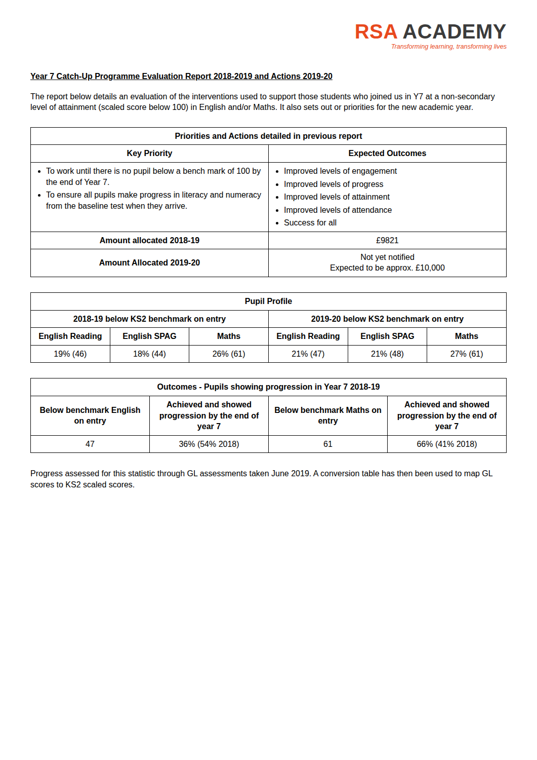RSA ACADEMY
Transforming learning, transforming lives
Year 7 Catch-Up Programme Evaluation Report 2018-2019 and Actions 2019-20
The report below details an evaluation of the interventions used to support those students who joined us in Y7 at a non-secondary level of attainment (scaled score below 100) in English and/or Maths. It also sets out or priorities for the new academic year.
| Priorities and Actions detailed in previous report |
| Key Priority | Expected Outcomes |
| To work until there is no pupil below a bench mark of 100 by the end of Year 7. To ensure all pupils make progress in literacy and numeracy from the baseline test when they arrive. | Improved levels of engagement Improved levels of progress Improved levels of attainment Improved levels of attendance Success for all |
| Amount allocated 2018-19 | £9821 |
| Amount Allocated 2019-20 | Not yet notified Expected to be approx. £10,000 |
| Pupil Profile |
| 2018-19 below KS2 benchmark on entry | 2019-20 below KS2 benchmark on entry |
| English Reading | English SPAG | Maths | English Reading | English SPAG | Maths |
| 19% (46) | 18% (44) | 26% (61) | 21% (47) | 21% (48) | 27% (61) |
| Outcomes - Pupils showing progression in Year 7 2018-19 |
| Below benchmark English on entry | Achieved and showed progression by the end of year 7 | Below benchmark Maths on entry | Achieved and showed progression by the end of year 7 |
| 47 | 36% (54% 2018) | 61 | 66% (41% 2018) |
Progress assessed for this statistic through GL assessments taken June 2019. A conversion table has then been used to map GL scores to KS2 scaled scores.